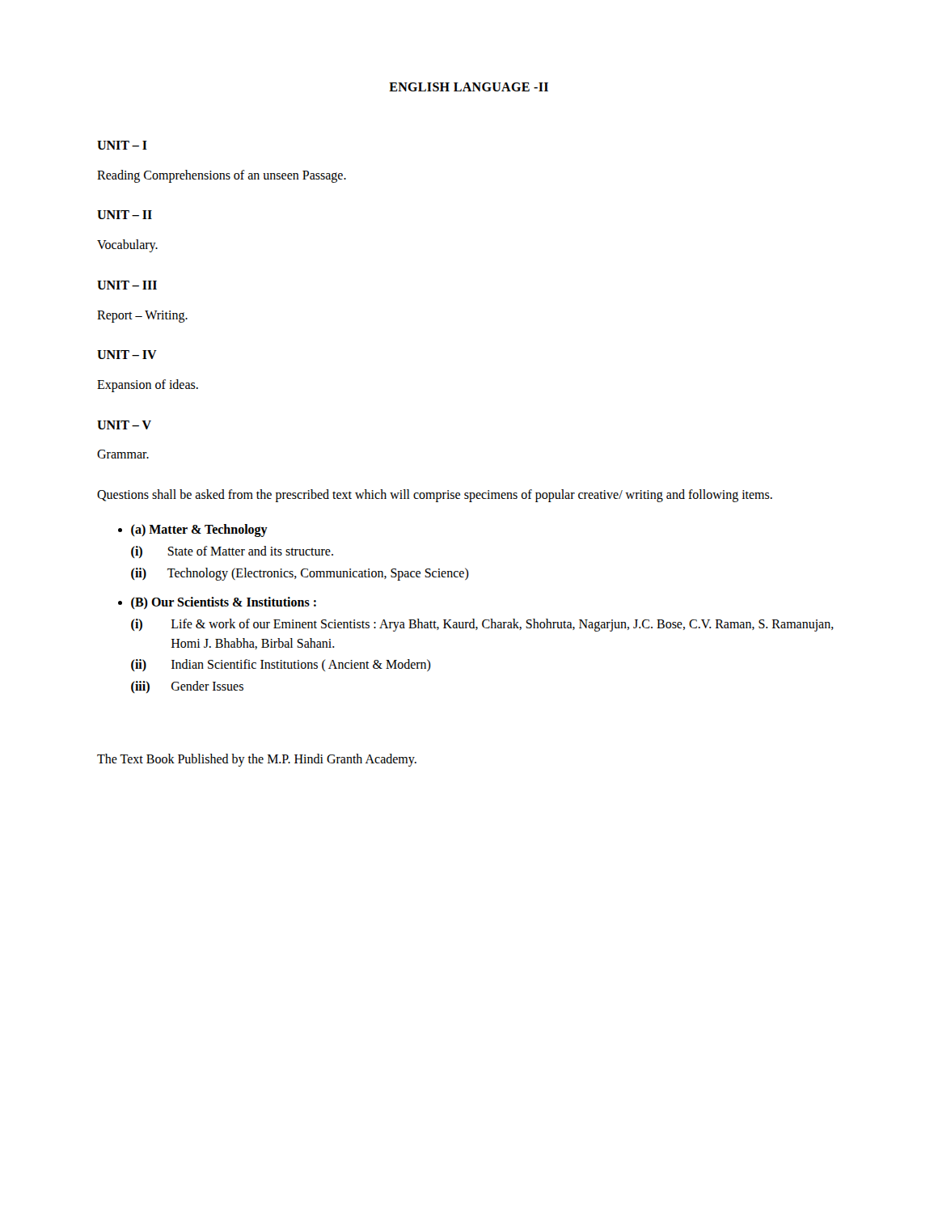ENGLISH LANGUAGE -II
UNIT – I
Reading Comprehensions of an unseen Passage.
UNIT – II
Vocabulary.
UNIT – III
Report – Writing.
UNIT – IV
Expansion of ideas.
UNIT – V
Grammar.
Questions shall be asked from the prescribed text which will comprise specimens of popular creative/ writing and following items.
(a) Matter & Technology
| (i) | State of Matter and its structure. |
| (ii) | Technology (Electronics, Communication, Space Science) |
(B) Our Scientists & Institutions :
| (i) | Life & work of our Eminent Scientists : Arya Bhatt, Kaurd, Charak, Shohruta, Nagarjun, J.C. Bose, C.V. Raman, S. Ramanujan, Homi J. Bhabha, Birbal Sahani. |
| (ii) | Indian Scientific Institutions ( Ancient & Modern) |
| (iii) | Gender Issues |
The Text Book Published by the M.P. Hindi Granth Academy.